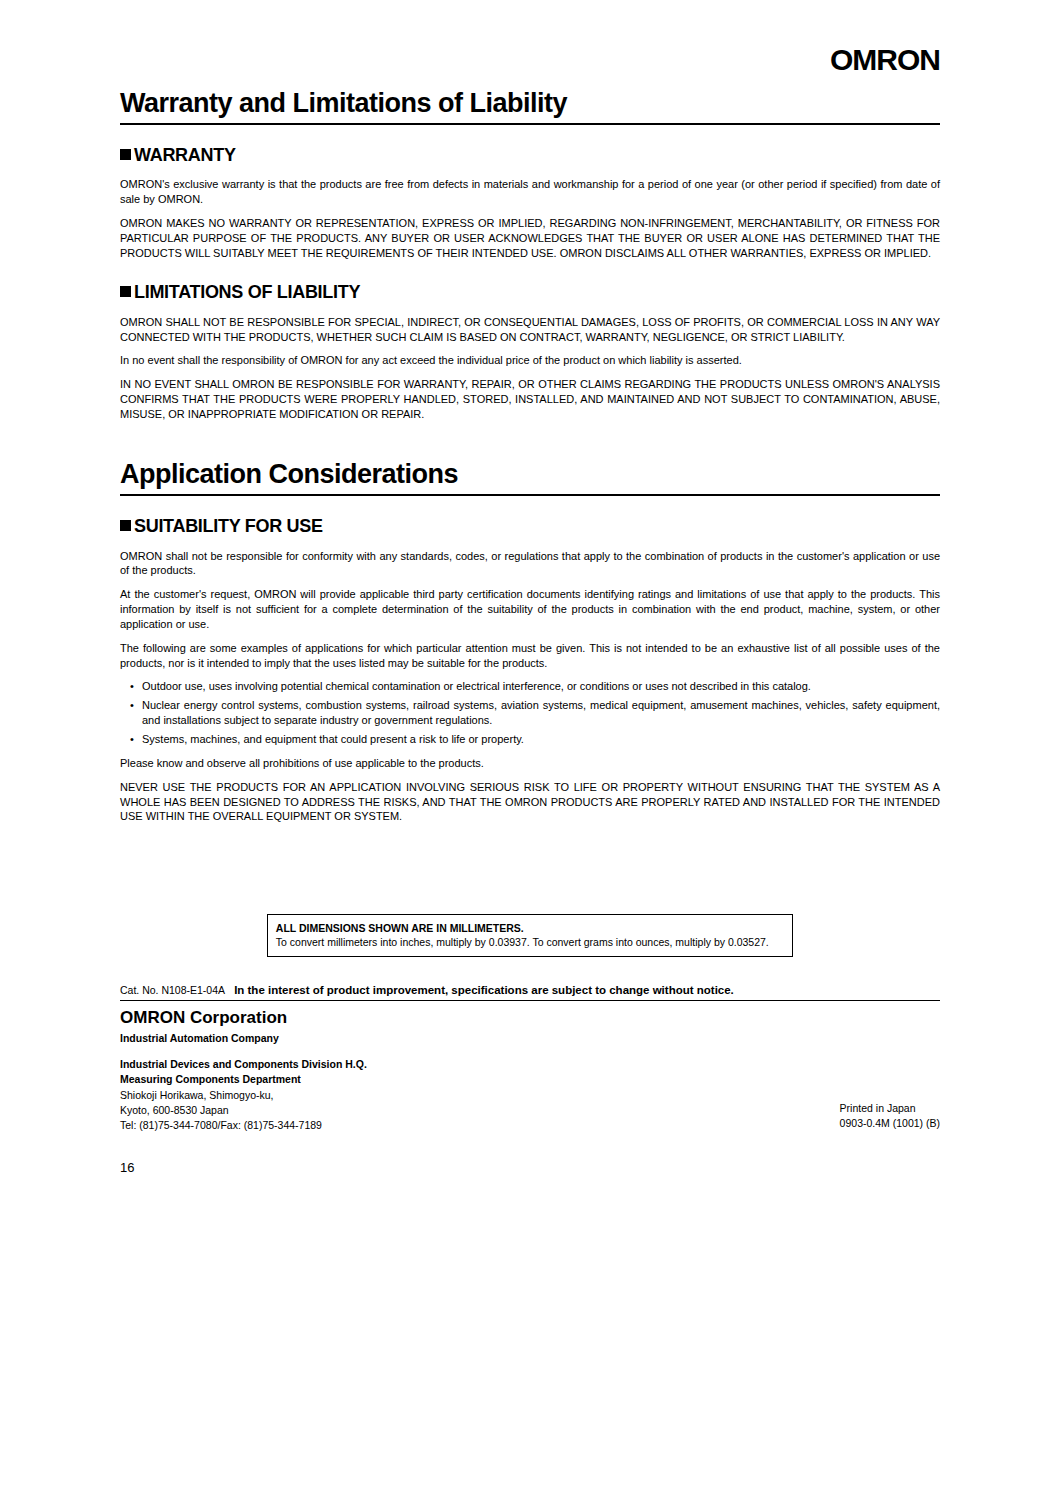OMRON
Warranty and Limitations of Liability
WARRANTY
OMRON's exclusive warranty is that the products are free from defects in materials and workmanship for a period of one year (or other period if specified) from date of sale by OMRON.
OMRON MAKES NO WARRANTY OR REPRESENTATION, EXPRESS OR IMPLIED, REGARDING NON-INFRINGEMENT, MERCHANTABILITY, OR FITNESS FOR PARTICULAR PURPOSE OF THE PRODUCTS. ANY BUYER OR USER ACKNOWLEDGES THAT THE BUYER OR USER ALONE HAS DETERMINED THAT THE PRODUCTS WILL SUITABLY MEET THE REQUIREMENTS OF THEIR INTENDED USE. OMRON DISCLAIMS ALL OTHER WARRANTIES, EXPRESS OR IMPLIED.
LIMITATIONS OF LIABILITY
OMRON SHALL NOT BE RESPONSIBLE FOR SPECIAL, INDIRECT, OR CONSEQUENTIAL DAMAGES, LOSS OF PROFITS, OR COMMERCIAL LOSS IN ANY WAY CONNECTED WITH THE PRODUCTS, WHETHER SUCH CLAIM IS BASED ON CONTRACT, WARRANTY, NEGLIGENCE, OR STRICT LIABILITY.
In no event shall the responsibility of OMRON for any act exceed the individual price of the product on which liability is asserted.
IN NO EVENT SHALL OMRON BE RESPONSIBLE FOR WARRANTY, REPAIR, OR OTHER CLAIMS REGARDING THE PRODUCTS UNLESS OMRON'S ANALYSIS CONFIRMS THAT THE PRODUCTS WERE PROPERLY HANDLED, STORED, INSTALLED, AND MAINTAINED AND NOT SUBJECT TO CONTAMINATION, ABUSE, MISUSE, OR INAPPROPRIATE MODIFICATION OR REPAIR.
Application Considerations
SUITABILITY FOR USE
OMRON shall not be responsible for conformity with any standards, codes, or regulations that apply to the combination of products in the customer's application or use of the products.
At the customer's request, OMRON will provide applicable third party certification documents identifying ratings and limitations of use that apply to the products. This information by itself is not sufficient for a complete determination of the suitability of the products in combination with the end product, machine, system, or other application or use.
The following are some examples of applications for which particular attention must be given. This is not intended to be an exhaustive list of all possible uses of the products, nor is it intended to imply that the uses listed may be suitable for the products.
Outdoor use, uses involving potential chemical contamination or electrical interference, or conditions or uses not described in this catalog.
Nuclear energy control systems, combustion systems, railroad systems, aviation systems, medical equipment, amusement machines, vehicles, safety equipment, and installations subject to separate industry or government regulations.
Systems, machines, and equipment that could present a risk to life or property.
Please know and observe all prohibitions of use applicable to the products.
NEVER USE THE PRODUCTS FOR AN APPLICATION INVOLVING SERIOUS RISK TO LIFE OR PROPERTY WITHOUT ENSURING THAT THE SYSTEM AS A WHOLE HAS BEEN DESIGNED TO ADDRESS THE RISKS, AND THAT THE OMRON PRODUCTS ARE PROPERLY RATED AND INSTALLED FOR THE INTENDED USE WITHIN THE OVERALL EQUIPMENT OR SYSTEM.
ALL DIMENSIONS SHOWN ARE IN MILLIMETERS.
To convert millimeters into inches, multiply by 0.03937. To convert grams into ounces, multiply by 0.03527.
Cat. No. N108-E1-04A In the interest of product improvement, specifications are subject to change without notice.
OMRON Corporation
Industrial Automation Company
Industrial Devices and Components Division H.Q.
Measuring Components Department
Shiokoji Horikawa, Shimogyo-ku,
Kyoto, 600-8530 Japan
Tel: (81)75-344-7080/Fax: (81)75-344-7189
Printed in Japan
0903-0.4M (1001) (B)
16